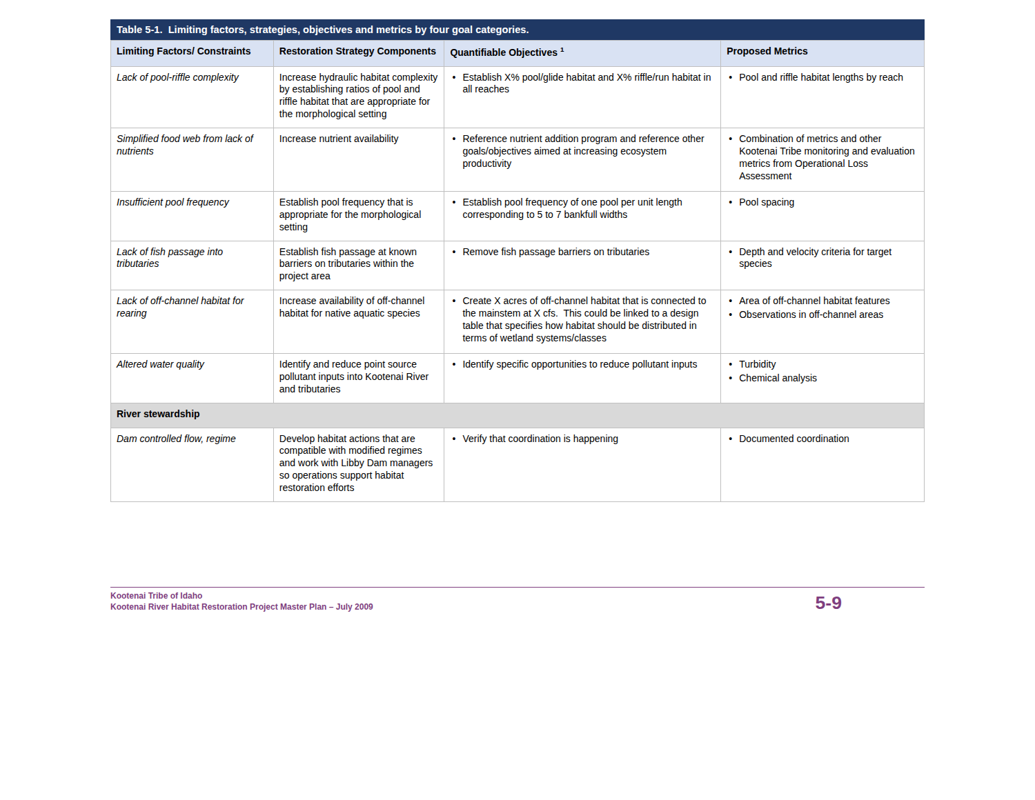Table 5-1. Limiting factors, strategies, objectives and metrics by four goal categories.
| Limiting Factors/ Constraints | Restoration Strategy Components | Quantifiable Objectives 1 | Proposed Metrics |
| --- | --- | --- | --- |
| Lack of pool-riffle complexity | Increase hydraulic habitat complexity by establishing ratios of pool and riffle habitat that are appropriate for the morphological setting | Establish X% pool/glide habitat and X% riffle/run habitat in all reaches | Pool and riffle habitat lengths by reach |
| Simplified food web from lack of nutrients | Increase nutrient availability | Reference nutrient addition program and reference other goals/objectives aimed at increasing ecosystem productivity | Combination of metrics and other Kootenai Tribe monitoring and evaluation metrics from Operational Loss Assessment |
| Insufficient pool frequency | Establish pool frequency that is appropriate for the morphological setting | Establish pool frequency of one pool per unit length corresponding to 5 to 7 bankfull widths | Pool spacing |
| Lack of fish passage into tributaries | Establish fish passage at known barriers on tributaries within the project area | Remove fish passage barriers on tributaries | Depth and velocity criteria for target species |
| Lack of off-channel habitat for rearing | Increase availability of off-channel habitat for native aquatic species | Create X acres of off-channel habitat that is connected to the mainstem at X cfs. This could be linked to a design table that specifies how habitat should be distributed in terms of wetland systems/classes | Area of off-channel habitat features Observations in off-channel areas |
| Altered water quality | Identify and reduce point source pollutant inputs into Kootenai River and tributaries | Identify specific opportunities to reduce pollutant inputs | Turbidity Chemical analysis |
| River stewardship |
| Dam controlled flow, regime | Develop habitat actions that are compatible with modified regimes and work with Libby Dam managers so operations support habitat restoration efforts | Verify that coordination is happening | Documented coordination |
Kootenai Tribe of Idaho
Kootenai River Habitat Restoration Project Master Plan – July 2009
5-9